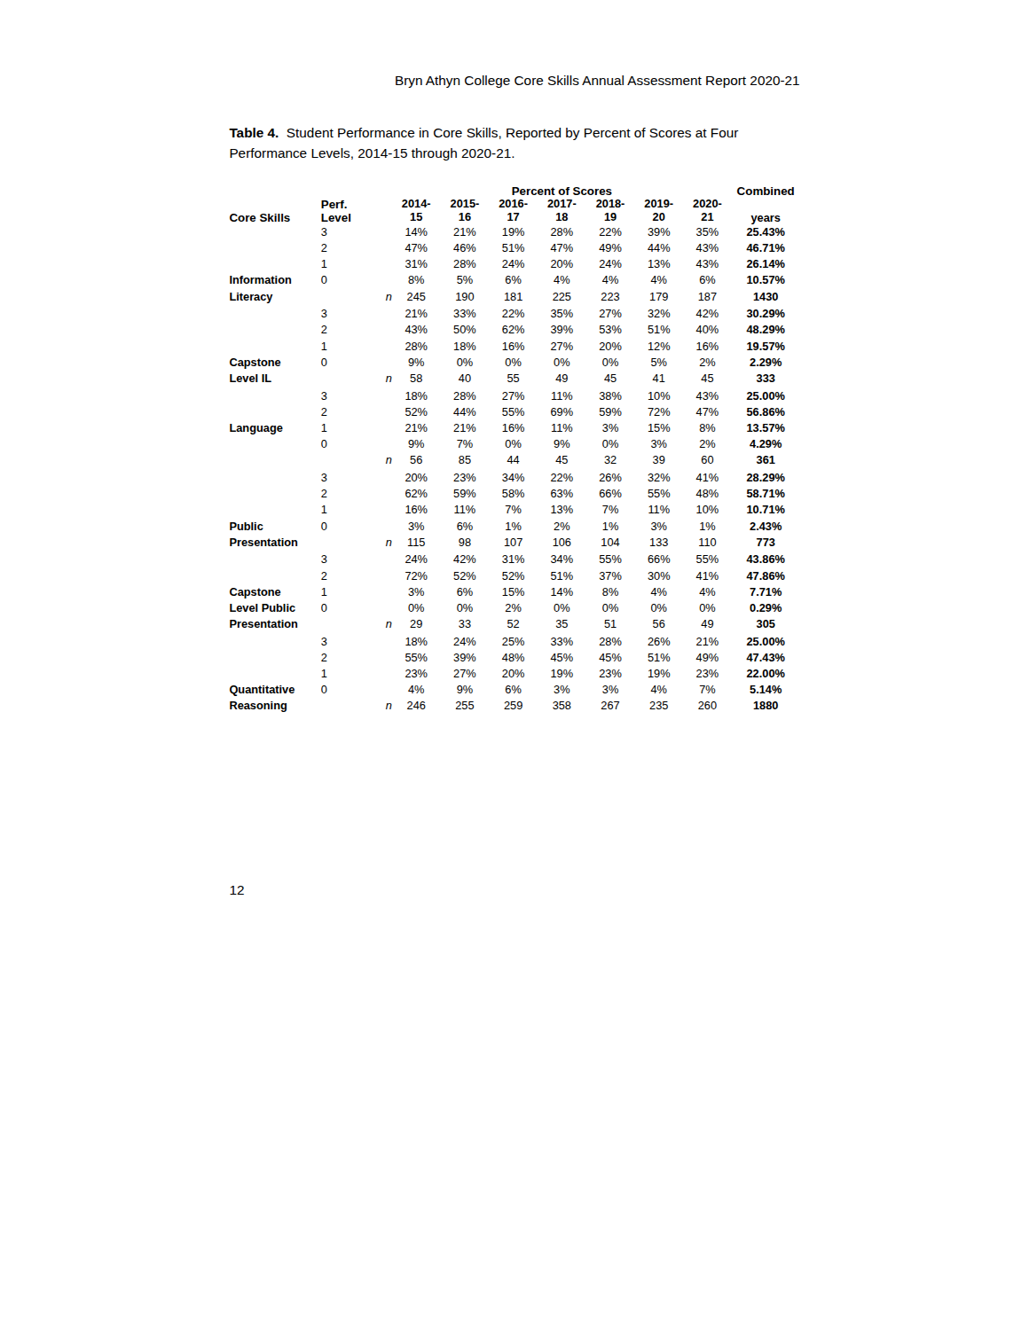Bryn Athyn College Core Skills Annual Assessment Report 2020-21
Table 4. Student Performance in Core Skills, Reported by Percent of Scores at Four Performance Levels, 2014-15 through 2020-21.
| Core Skills | Perf. Level | | Percent of Scores | Combined |
| --- | --- | --- | --- | --- |
| | 2014- 15 | 2015- 16 | 2016- 17 | 2017- 18 | 2018- 19 | 2019- 20 | 2020- 21 | years |
| Information Literacy | 3 | | 14% | 21% | 19% | 28% | 22% | 39% | 35% | 25.43% |
| 2 | | 47% | 46% | 51% | 47% | 49% | 44% | 43% | 46.71% |
| 1 | | 31% | 28% | 24% | 20% | 24% | 13% | 43% | 26.14% |
| 0 | | 8% | 5% | 6% | 4% | 4% | 4% | 6% | 10.57% |
| | n | 245 | 190 | 181 | 225 | 223 | 179 | 187 | 1430 |
| Capstone Level IL | 3 | | 21% | 33% | 22% | 35% | 27% | 32% | 42% | 30.29% |
| 2 | | 43% | 50% | 62% | 39% | 53% | 51% | 40% | 48.29% |
| 1 | | 28% | 18% | 16% | 27% | 20% | 12% | 16% | 19.57% |
| 0 | | 9% | 0% | 0% | 0% | 0% | 5% | 2% | 2.29% |
| | n | 58 | 40 | 55 | 49 | 45 | 41 | 45 | 333 |
| Language | 3 | | 18% | 28% | 27% | 11% | 38% | 10% | 43% | 25.00% |
| 2 | | 52% | 44% | 55% | 69% | 59% | 72% | 47% | 56.86% |
| 1 | | 21% | 21% | 16% | 11% | 3% | 15% | 8% | 13.57% |
| 0 | | 9% | 7% | 0% | 9% | 0% | 3% | 2% | 4.29% |
| | n | 56 | 85 | 44 | 45 | 32 | 39 | 60 | 361 |
| Public Presentation | 3 | | 20% | 23% | 34% | 22% | 26% | 32% | 41% | 28.29% |
| 2 | | 62% | 59% | 58% | 63% | 66% | 55% | 48% | 58.71% |
| 1 | | 16% | 11% | 7% | 13% | 7% | 11% | 10% | 10.71% |
| 0 | | 3% | 6% | 1% | 2% | 1% | 3% | 1% | 2.43% |
| | n | 115 | 98 | 107 | 106 | 104 | 133 | 110 | 773 |
| Capstone Level Public Presentation | 3 | | 24% | 42% | 31% | 34% | 55% | 66% | 55% | 43.86% |
| 2 | | 72% | 52% | 52% | 51% | 37% | 30% | 41% | 47.86% |
| 1 | | 3% | 6% | 15% | 14% | 8% | 4% | 4% | 7.71% |
| 0 | | 0% | 0% | 2% | 0% | 0% | 0% | 0% | 0.29% |
| | n | 29 | 33 | 52 | 35 | 51 | 56 | 49 | 305 |
| Quantitative Reasoning | 3 | | 18% | 24% | 25% | 33% | 28% | 26% | 21% | 25.00% |
| 2 | | 55% | 39% | 48% | 45% | 45% | 51% | 49% | 47.43% |
| 1 | | 23% | 27% | 20% | 19% | 23% | 19% | 23% | 22.00% |
| 0 | | 4% | 9% | 6% | 3% | 3% | 4% | 7% | 5.14% |
| | n | 246 | 255 | 259 | 358 | 267 | 235 | 260 | 1880 |
12